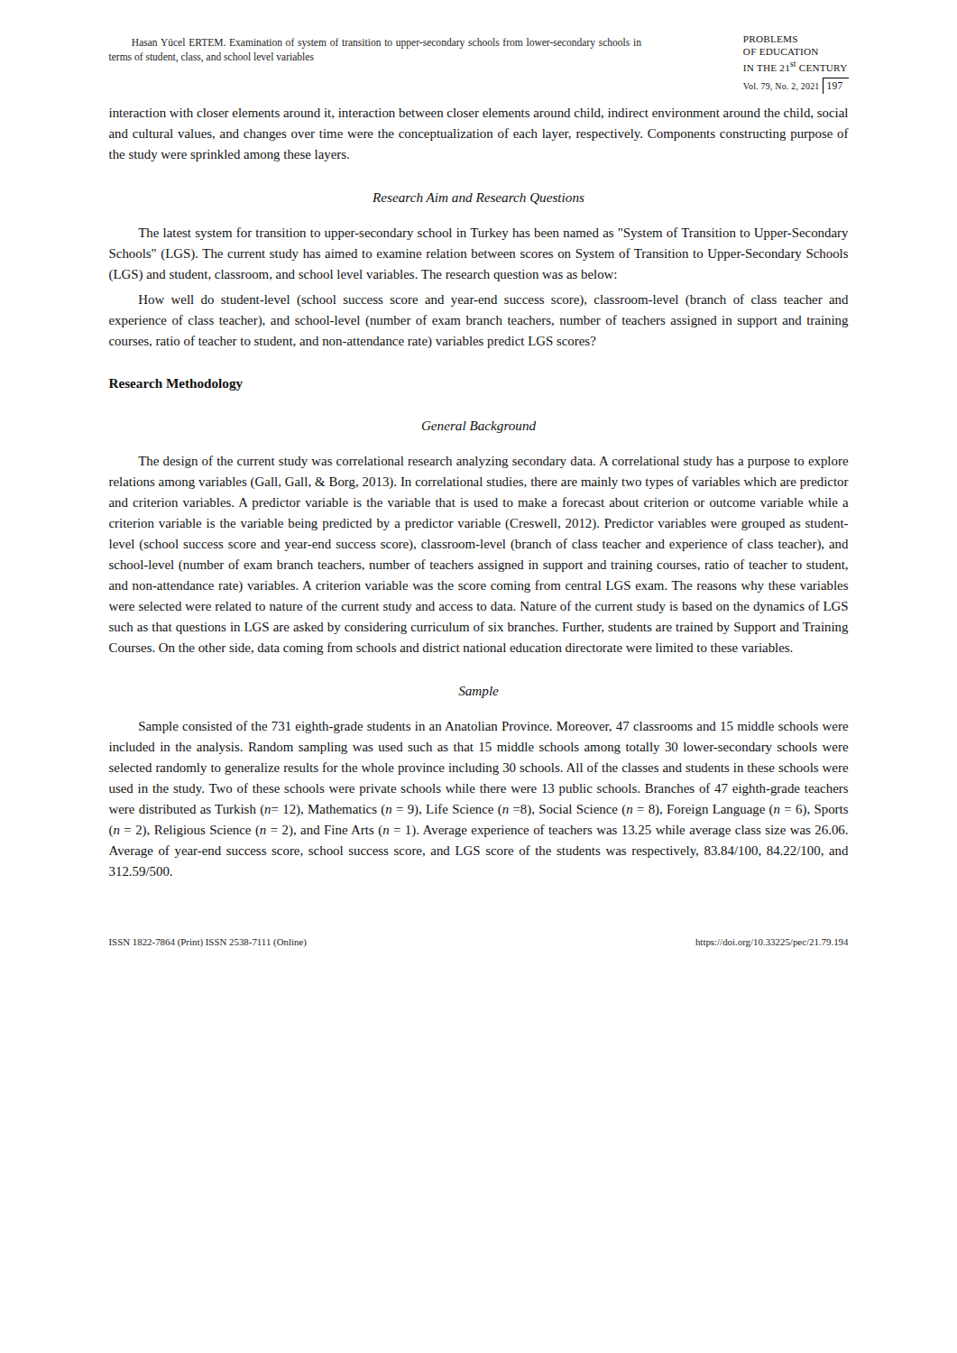Hasan Yücel ERTEM. Examination of system of transition to upper-secondary schools from lower-secondary schools in terms of student, class, and school level variables
PROBLEMS
OF EDUCATION
IN THE 21st CENTURY
Vol. 79, No. 2, 2021
197
interaction with closer elements around it, interaction between closer elements around child, indirect environment around the child, social and cultural values, and changes over time were the conceptualization of each layer, respectively. Components constructing purpose of the study were sprinkled among these layers.
Research Aim and Research Questions
The latest system for transition to upper-secondary school in Turkey has been named as "System of Transition to Upper-Secondary Schools" (LGS). The current study has aimed to examine relation between scores on System of Transition to Upper-Secondary Schools (LGS) and student, classroom, and school level variables. The research question was as below:
How well do student-level (school success score and year-end success score), classroom-level (branch of class teacher and experience of class teacher), and school-level (number of exam branch teachers, number of teachers assigned in support and training courses, ratio of teacher to student, and non-attendance rate) variables predict LGS scores?
Research Methodology
General Background
The design of the current study was correlational research analyzing secondary data. A correlational study has a purpose to explore relations among variables (Gall, Gall, & Borg, 2013). In correlational studies, there are mainly two types of variables which are predictor and criterion variables. A predictor variable is the variable that is used to make a forecast about criterion or outcome variable while a criterion variable is the variable being predicted by a predictor variable (Creswell, 2012). Predictor variables were grouped as student-level (school success score and year-end success score), classroom-level (branch of class teacher and experience of class teacher), and school-level (number of exam branch teachers, number of teachers assigned in support and training courses, ratio of teacher to student, and non-attendance rate) variables. A criterion variable was the score coming from central LGS exam. The reasons why these variables were selected were related to nature of the current study and access to data. Nature of the current study is based on the dynamics of LGS such as that questions in LGS are asked by considering curriculum of six branches. Further, students are trained by Support and Training Courses. On the other side, data coming from schools and district national education directorate were limited to these variables.
Sample
Sample consisted of the 731 eighth-grade students in an Anatolian Province. Moreover, 47 classrooms and 15 middle schools were included in the analysis. Random sampling was used such as that 15 middle schools among totally 30 lower-secondary schools were selected randomly to generalize results for the whole province including 30 schools. All of the classes and students in these schools were used in the study. Two of these schools were private schools while there were 13 public schools. Branches of 47 eighth-grade teachers were distributed as Turkish (n= 12), Mathematics (n = 9), Life Science (n =8), Social Science (n = 8), Foreign Language (n = 6), Sports (n = 2), Religious Science (n = 2), and Fine Arts (n = 1). Average experience of teachers was 13.25 while average class size was 26.06. Average of year-end success score, school success score, and LGS score of the students was respectively, 83.84/100, 84.22/100, and 312.59/500.
ISSN 1822-7864 (Print) ISSN 2538-7111 (Online) https://doi.org/10.33225/pec/21.79.194